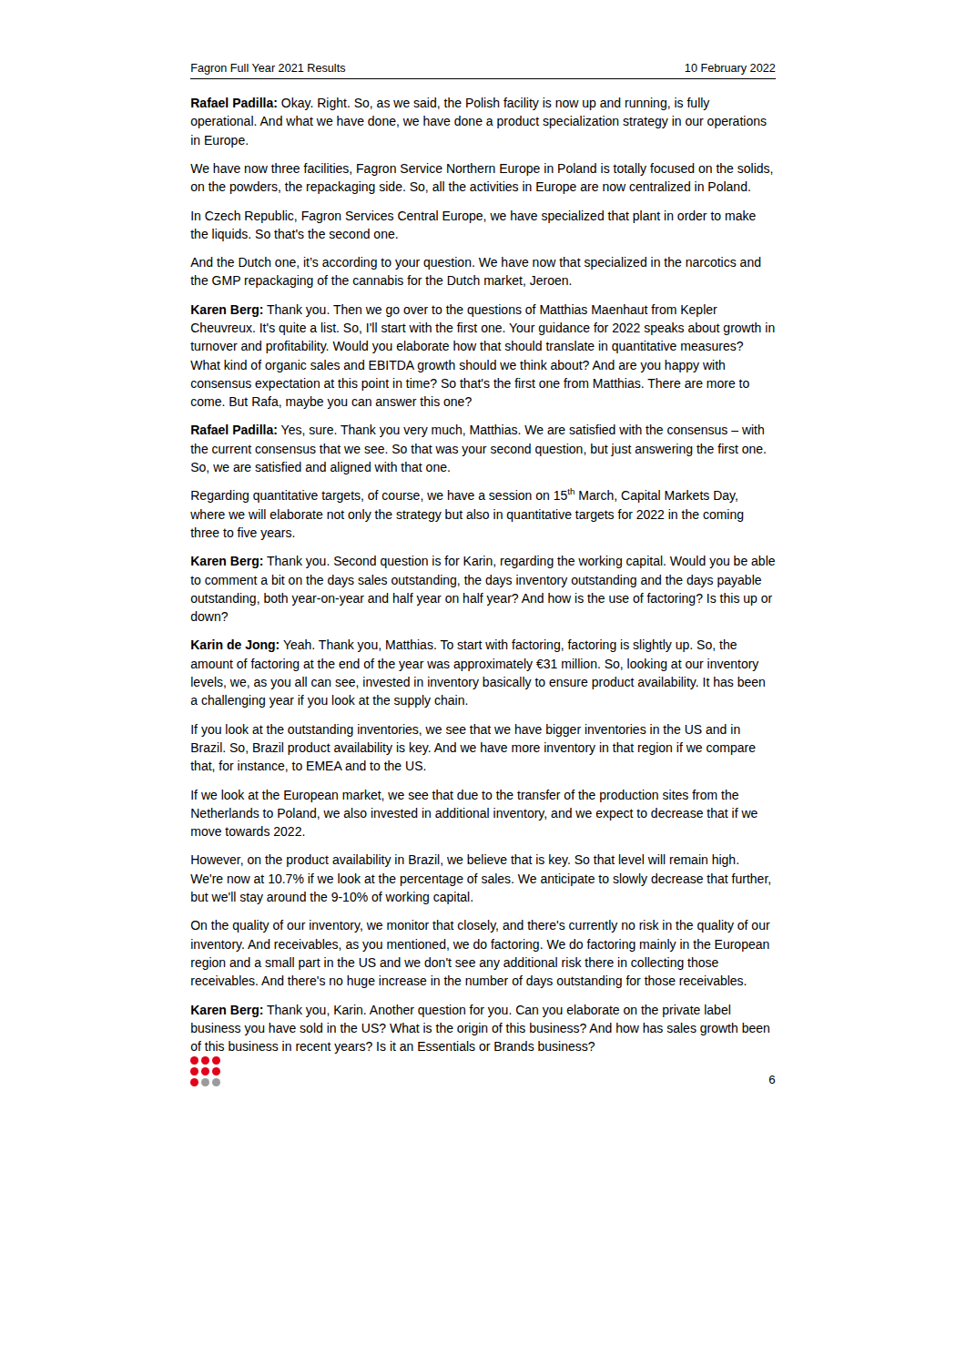Fagron Full Year 2021 Results
10 February 2022
Rafael Padilla: Okay. Right. So, as we said, the Polish facility is now up and running, is fully operational. And what we have done, we have done a product specialization strategy in our operations in Europe.
We have now three facilities, Fagron Service Northern Europe in Poland is totally focused on the solids, on the powders, the repackaging side. So, all the activities in Europe are now centralized in Poland.
In Czech Republic, Fagron Services Central Europe, we have specialized that plant in order to make the liquids. So that's the second one.
And the Dutch one, it’s according to your question. We have now that specialized in the narcotics and the GMP repackaging of the cannabis for the Dutch market, Jeroen.
Karen Berg: Thank you. Then we go over to the questions of Matthias Maenhaut from Kepler Cheuvreux. It's quite a list. So, I'll start with the first one. Your guidance for 2022 speaks about growth in turnover and profitability. Would you elaborate how that should translate in quantitative measures? What kind of organic sales and EBITDA growth should we think about? And are you happy with consensus expectation at this point in time? So that's the first one from Matthias. There are more to come. But Rafa, maybe you can answer this one?
Rafael Padilla: Yes, sure. Thank you very much, Matthias. We are satisfied with the consensus – with the current consensus that we see. So that was your second question, but just answering the first one. So, we are satisfied and aligned with that one.
Regarding quantitative targets, of course, we have a session on 15th March, Capital Markets Day, where we will elaborate not only the strategy but also in quantitative targets for 2022 in the coming three to five years.
Karen Berg: Thank you. Second question is for Karin, regarding the working capital. Would you be able to comment a bit on the days sales outstanding, the days inventory outstanding and the days payable outstanding, both year-on-year and half year on half year? And how is the use of factoring? Is this up or down?
Karin de Jong: Yeah. Thank you, Matthias. To start with factoring, factoring is slightly up. So, the amount of factoring at the end of the year was approximately €31 million. So, looking at our inventory levels, we, as you all can see, invested in inventory basically to ensure product availability. It has been a challenging year if you look at the supply chain.
If you look at the outstanding inventories, we see that we have bigger inventories in the US and in Brazil. So, Brazil product availability is key. And we have more inventory in that region if we compare that, for instance, to EMEA and to the US.
If we look at the European market, we see that due to the transfer of the production sites from the Netherlands to Poland, we also invested in additional inventory, and we expect to decrease that if we move towards 2022.
However, on the product availability in Brazil, we believe that is key. So that level will remain high. We're now at 10.7% if we look at the percentage of sales. We anticipate to slowly decrease that further, but we'll stay around the 9-10% of working capital.
On the quality of our inventory, we monitor that closely, and there's currently no risk in the quality of our inventory. And receivables, as you mentioned, we do factoring. We do factoring mainly in the European region and a small part in the US and we don't see any additional risk there in collecting those receivables. And there's no huge increase in the number of days outstanding for those receivables.
Karen Berg: Thank you, Karin. Another question for you. Can you elaborate on the private label business you have sold in the US? What is the origin of this business? And how has sales growth been of this business in recent years? Is it an Essentials or Brands business?
6